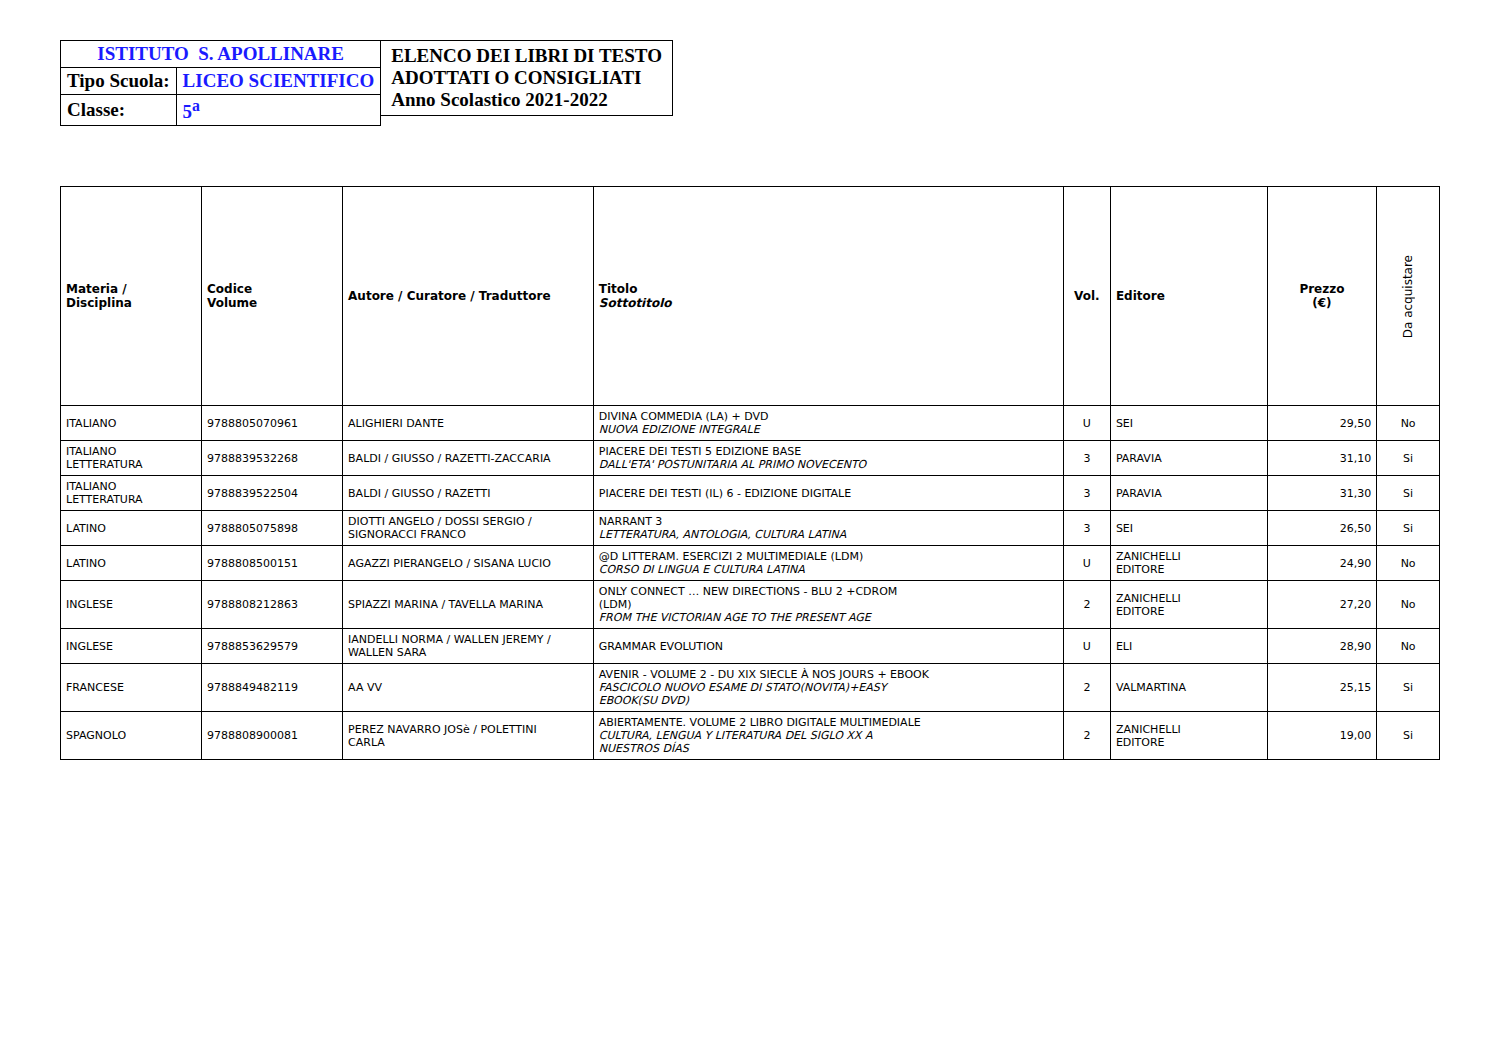| ISTITUTO S. APOLLINARE |
| Tipo Scuola: | LICEO SCIENTIFICO |
| Classe: | 5 a |
| ELENCO DEI LIBRI DI TESTO ADOTTATI O CONSIGLIATI Anno Scolastico 2021-2022 |
| Materia / Disciplina | Codice Volume | Autore / Curatore / Traduttore | Titolo Sottotitolo | Vol. | Editore | Prezzo (€) | Da acquistare |
| --- | --- | --- | --- | --- | --- | --- | --- |
| ITALIANO | 9788805070961 | ALIGHIERI DANTE | DIVINA COMMEDIA (LA) + DVD NUOVA EDIZIONE INTEGRALE | U | SEI | 29,50 | No |
| ITALIANO LETTERATURA | 9788839532268 | BALDI / GIUSSO / RAZETTI-ZACCARIA | PIACERE DEI TESTI 5 EDIZIONE BASE DALL'ETA' POSTUNITARIA AL PRIMO NOVECENTO | 3 | PARAVIA | 31,10 | Si |
| ITALIANO LETTERATURA | 9788839522504 | BALDI / GIUSSO / RAZETTI | PIACERE DEI TESTI (IL) 6 - EDIZIONE DIGITALE | 3 | PARAVIA | 31,30 | Si |
| LATINO | 9788805075898 | DIOTTI ANGELO / DOSSI SERGIO / SIGNORACCI FRANCO | NARRANT 3 LETTERATURA, ANTOLOGIA, CULTURA LATINA | 3 | SEI | 26,50 | Si |
| LATINO | 9788808500151 | AGAZZI PIERANGELO / SISANA LUCIO | @D LITTERAM. ESERCIZI 2 MULTIMEDIALE (LDM) CORSO DI LINGUA E CULTURA LATINA | U | ZANICHELLI EDITORE | 24,90 | No |
| INGLESE | 9788808212863 | SPIAZZI MARINA / TAVELLA MARINA | ONLY CONNECT … NEW DIRECTIONS - BLU 2 +CDROM (LDM) FROM THE VICTORIAN AGE TO THE PRESENT AGE | 2 | ZANICHELLI EDITORE | 27,20 | No |
| INGLESE | 9788853629579 | IANDELLI NORMA / WALLEN JEREMY / WALLEN SARA | GRAMMAR EVOLUTION | U | ELI | 28,90 | No |
| FRANCESE | 9788849482119 | AA VV | AVENIR - VOLUME 2 - DU XIX SIECLE À NOS JOURS + EBOOK FASCICOLO NUOVO ESAME DI STATO(NOVITA)+EASY EBOOK(SU DVD) | 2 | VALMARTINA | 25,15 | Si |
| SPAGNOLO | 9788808900081 | PEREZ NAVARRO JOSè / POLETTINI CARLA | ABIERTAMENTE. VOLUME 2 LIBRO DIGITALE MULTIMEDIALE CULTURA, LENGUA Y LITERATURA DEL SIGLO XX A NUESTROS DÍAS | 2 | ZANICHELLI EDITORE | 19,00 | Si |